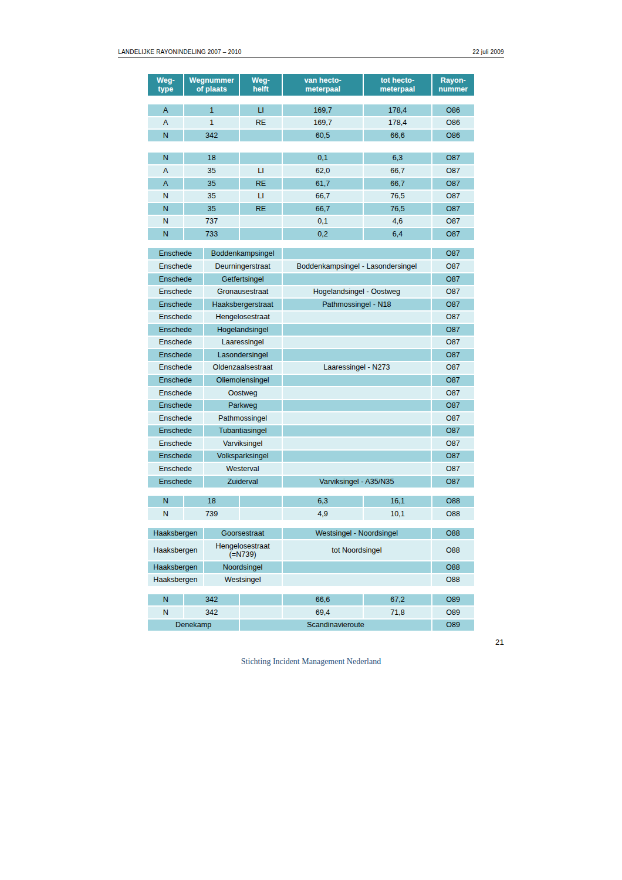Landelijke rayonindeling 2007 – 2010
22 juli 2009
| Weg- type | Wegnummer of plaats | Weg- helft | van hecto- meterpaal | tot hecto- meterpaal | Rayon- nummer |
| --- | --- | --- | --- | --- | --- |
| A | 1 | LI | 169,7 | 178,4 | O86 |
| A | 1 | RE | 169,7 | 178,4 | O86 |
| N | 342 | | 60,5 | 66,6 | O86 |
| N | 18 | | 0,1 | 6,3 | O87 |
| A | 35 | LI | 62,0 | 66,7 | O87 |
| A | 35 | RE | 61,7 | 66,7 | O87 |
| N | 35 | LI | 66,7 | 76,5 | O87 |
| N | 35 | RE | 66,7 | 76,5 | O87 |
| N | 737 | | 0,1 | 4,6 | O87 |
| N | 733 | | 0,2 | 6,4 | O87 |
| Enschede | Boddenkampsingel | | O87 |
| Enschede | Deurningerstraat | Boddenkampsingel - Lasondersingel | O87 |
| Enschede | Getfertsingel | | O87 |
| Enschede | Gronausestraat | Hogelandsingel - Oostweg | O87 |
| Enschede | Haaksbergerstraat | Pathmossingel - N18 | O87 |
| Enschede | Hengelosestraat | | O87 |
| Enschede | Hogelandsingel | | O87 |
| Enschede | Laaressingel | | O87 |
| Enschede | Lasondersingel | | O87 |
| Enschede | Oldenzaalsestraat | Laaressingel - N273 | O87 |
| Enschede | Oliemolensingel | | O87 |
| Enschede | Oostweg | | O87 |
| Enschede | Parkweg | | O87 |
| Enschede | Pathmossingel | | O87 |
| Enschede | Tubantiasingel | | O87 |
| Enschede | Varviksingel | | O87 |
| Enschede | Volksparksingel | | O87 |
| Enschede | Westerval | | O87 |
| Enschede | Zuiderval | Varviksingel - A35/N35 | O87 |
| N | 18 | | 6,3 | 16,1 | O88 |
| N | 739 | | 4,9 | 10,1 | O88 |
| Haaksbergen | Goorsestraat | Westsingel - Noordsingel | O88 |
| Haaksbergen | Hengelosestraat (=N739) | tot Noordsingel | O88 |
| Haaksbergen | Noordsingel | | O88 |
| Haaksbergen | Westsingel | | O88 |
| N | 342 | | 66,6 | 67,2 | O89 |
| N | 342 | | 69,4 | 71,8 | O89 |
| Denekamp | Scandinavieroute | O89 |
21
Stichting Incident Management Nederland